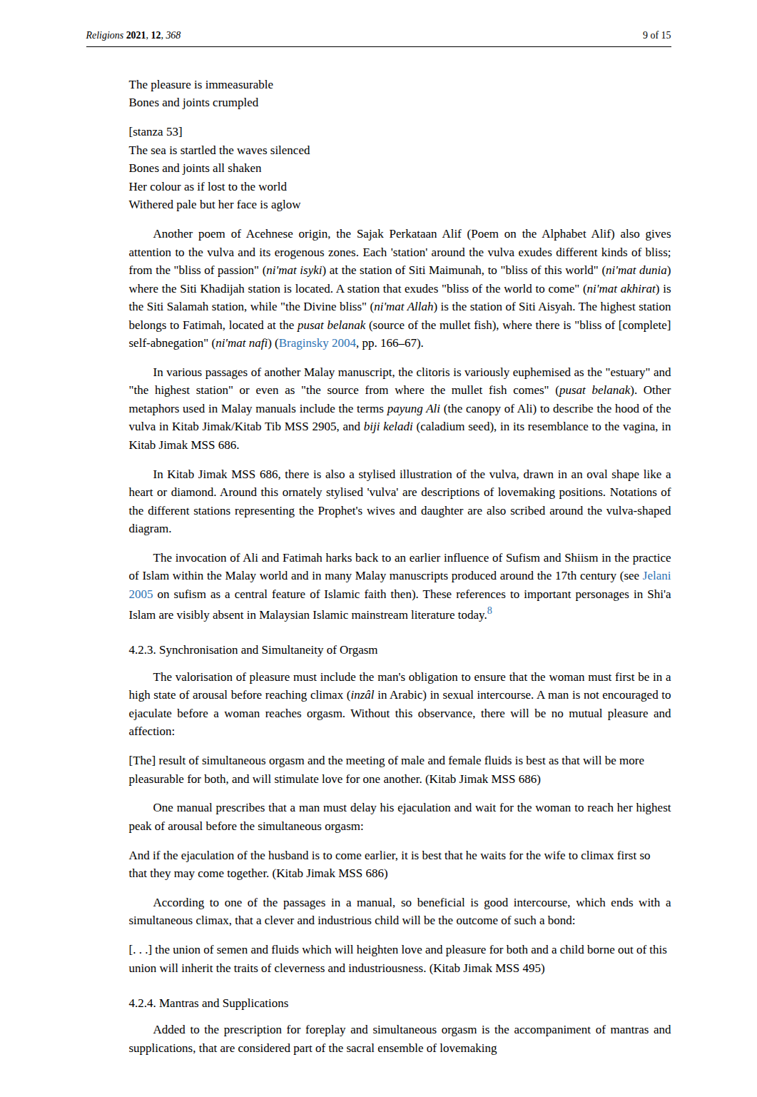Religions 2021, 12, 368 9 of 15
The pleasure is immeasurable Bones and joints crumpled
[stanza 53] The sea is startled the waves silenced Bones and joints all shaken Her colour as if lost to the world Withered pale but her face is aglow
Another poem of Acehnese origin, the Sajak Perkataan Alif (Poem on the Alphabet Alif) also gives attention to the vulva and its erogenous zones. Each 'station' around the vulva exudes different kinds of bliss; from the "bliss of passion" (ni'mat isyki) at the station of Siti Maimunah, to "bliss of this world" (ni'mat dunia) where the Siti Khadijah station is located. A station that exudes "bliss of the world to come" (ni'mat akhirat) is the Siti Salamah station, while "the Divine bliss" (ni'mat Allah) is the station of Siti Aisyah. The highest station belongs to Fatimah, located at the pusat belanak (source of the mullet fish), where there is "bliss of [complete] self-abnegation" (ni'mat nafi) (Braginsky 2004, pp. 166–67).
In various passages of another Malay manuscript, the clitoris is variously euphemised as the "estuary" and "the highest station" or even as "the source from where the mullet fish comes" (pusat belanak). Other metaphors used in Malay manuals include the terms payung Ali (the canopy of Ali) to describe the hood of the vulva in Kitab Jimak/Kitab Tib MSS 2905, and biji keladi (caladium seed), in its resemblance to the vagina, in Kitab Jimak MSS 686.
In Kitab Jimak MSS 686, there is also a stylised illustration of the vulva, drawn in an oval shape like a heart or diamond. Around this ornately stylised 'vulva' are descriptions of lovemaking positions. Notations of the different stations representing the Prophet's wives and daughter are also scribed around the vulva-shaped diagram.
The invocation of Ali and Fatimah harks back to an earlier influence of Sufism and Shiism in the practice of Islam within the Malay world and in many Malay manuscripts produced around the 17th century (see Jelani 2005 on sufism as a central feature of Islamic faith then). These references to important personages in Shi'a Islam are visibly absent in Malaysian Islamic mainstream literature today.8
4.2.3. Synchronisation and Simultaneity of Orgasm
The valorisation of pleasure must include the man's obligation to ensure that the woman must first be in a high state of arousal before reaching climax (inzâl in Arabic) in sexual intercourse. A man is not encouraged to ejaculate before a woman reaches orgasm. Without this observance, there will be no mutual pleasure and affection:
[The] result of simultaneous orgasm and the meeting of male and female fluids is best as that will be more pleasurable for both, and will stimulate love for one another. (Kitab Jimak MSS 686)
One manual prescribes that a man must delay his ejaculation and wait for the woman to reach her highest peak of arousal before the simultaneous orgasm:
And if the ejaculation of the husband is to come earlier, it is best that he waits for the wife to climax first so that they may come together. (Kitab Jimak MSS 686)
According to one of the passages in a manual, so beneficial is good intercourse, which ends with a simultaneous climax, that a clever and industrious child will be the outcome of such a bond:
[. . .] the union of semen and fluids which will heighten love and pleasure for both and a child borne out of this union will inherit the traits of cleverness and industriousness. (Kitab Jimak MSS 495)
4.2.4. Mantras and Supplications
Added to the prescription for foreplay and simultaneous orgasm is the accompaniment of mantras and supplications, that are considered part of the sacral ensemble of lovemaking